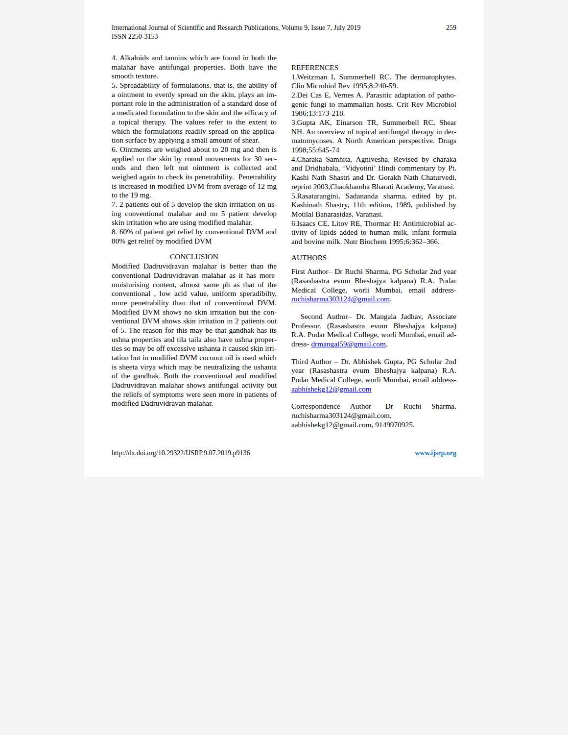International Journal of Scientific and Research Publications, Volume 9, Issue 7, July 2019
ISSN 2250-3153
259
4. Alkaloids and tannins which are found in both the malahar have antifungal properties. Both have the smooth texture.
5. Spreadability of formulations, that is, the ability of a ointment to evenly spread on the skin, plays an important role in the administration of a standard dose of a medicated formulation to the skin and the efficacy of a topical therapy. The values refer to the extent to which the formulations readily spread on the application surface by applying a small amount of shear.
6. Ointments are weighed about to 20 mg and then is applied on the skin by round movements for 30 seconds and then left out ointment is collected and weighed again to check its penetrability. Penetrability is increased in modified DVM from average of 12 mg to the 19 mg.
7. 2 patients out of 5 develop the skin irritation on using conventional malahar and no 5 patient develop skin irritation who are using modified malahar.
8. 60% of patient get relief by conventional DVM and 80% get relief by modified DVM
Conclusion
Modified Dadruvidravan malahar is better than the conventional Dadruvidravan malahar as it has more moisturising content, almost same ph as that of the conventional , low acid value, uniform speradibilty, more penetrability than that of conventional DVM. Modified DVM shows no skin irritation but the conventional DVM shows skin irritation in 2 patients out of 5. The reason for this may be that gandhak has its ushna properties and tila taila also have ushna properties so may be off excessive ushanta it caused skin irritation but in modified DVM coconut oil is used which is sheeta virya which may be neutralizing the ushanta of the gandhak. Both the conventional and modified Dadruvidravan malahar shows antifungal activity but the reliefs of symptoms were seen more in patients of modified Dadruvidravan malahar.
References
1.Weitzman I, Summerbell RC. The dermatophytes. Clin Microbiol Rev 1995;8:240-59.
2.Dei Cas E, Vernes A. Parasitic adaptation of pathogenic fungi to mammalian hosts. Crit Rev Microbiol 1986;13:173-218.
3.Gupta AK, Einarson TR, Summerbell RC, Shear NH. An overview of topical antifungal therapy in dermatomycoses. A North American perspective. Drugs 1998;55:645-74
4.Charaka Samhita, Agnivesha, Revised by charaka and Dridhabala, ‘Vidyotini’ Hindi commentary by Pt. Kashi Nath Shastri and Dr. Gorakh Nath Chaturvedi, reprint 2003,Chaukhamba Bharati Academy, Varanasi.
5.Rasatarangini, Sadananda sharma, edited by pt. Kashinath Shastry, 11th edition, 1989, published by Motilal Banarasidas, Varanasi.
6.Isaacs CE, Litov RE, Thormar H: Antimicrobial activity of lipids added to human milk, infant formula and bovine milk. Nutr Biochem 1995;6:362–366.
Authors
First Author– Dr Ruchi Sharma, PG Scholar 2nd year (Rasashastra evum Bheshajya kalpana) R.A. Podar Medical College, worli Mumbai, email address- ruchisharma303124@gmail.com.
Second Author– Dr. Mangala Jadhav, Associate Professor. (Rasashastra evum Bheshajya kalpana) R.A. Podar Medical College, worli Mumbai, email address- drmangal59@gmail.com.
Third Author – Dr. Abhishek Gupta, PG Scholar 2nd year (Rasashastra evum Bheshajya kalpana) R.A. Podar Medical College, worli Mumbai, email address- aabhishekg12@gmail.com
Correspondence Author– Dr Ruchi Sharma, ruchisharma303124@gmail.com, aabhishekg12@gmail.com, 9149970925.
http://dx.doi.org/10.29322/IJSRP.9.07.2019.p9136 www.ijsrp.org